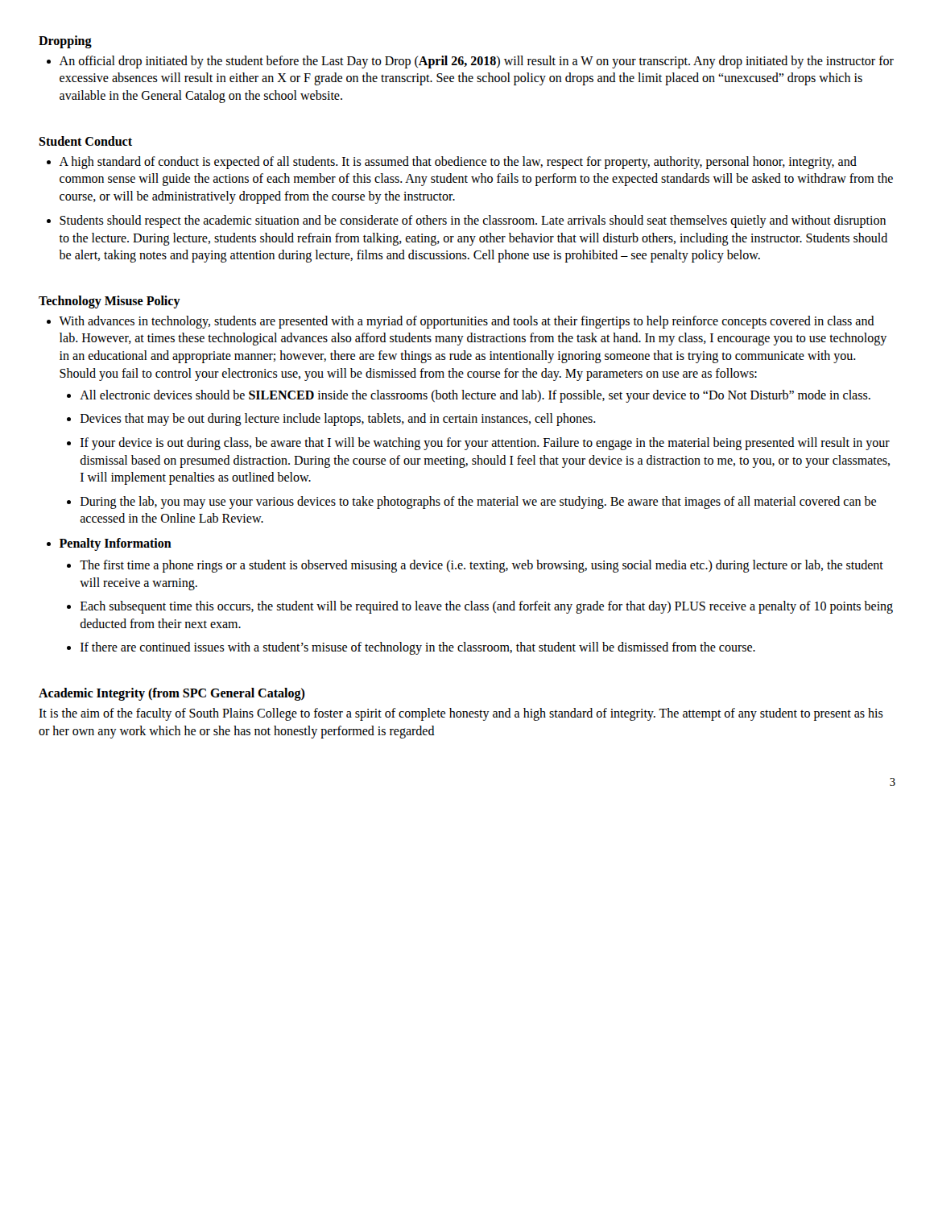Dropping
An official drop initiated by the student before the Last Day to Drop (April 26, 2018) will result in a W on your transcript. Any drop initiated by the instructor for excessive absences will result in either an X or F grade on the transcript. See the school policy on drops and the limit placed on “unexcused” drops which is available in the General Catalog on the school website.
Student Conduct
A high standard of conduct is expected of all students. It is assumed that obedience to the law, respect for property, authority, personal honor, integrity, and common sense will guide the actions of each member of this class. Any student who fails to perform to the expected standards will be asked to withdraw from the course, or will be administratively dropped from the course by the instructor.
Students should respect the academic situation and be considerate of others in the classroom. Late arrivals should seat themselves quietly and without disruption to the lecture. During lecture, students should refrain from talking, eating, or any other behavior that will disturb others, including the instructor. Students should be alert, taking notes and paying attention during lecture, films and discussions. Cell phone use is prohibited – see penalty policy below.
Technology Misuse Policy
With advances in technology, students are presented with a myriad of opportunities and tools at their fingertips to help reinforce concepts covered in class and lab. However, at times these technological advances also afford students many distractions from the task at hand. In my class, I encourage you to use technology in an educational and appropriate manner; however, there are few things as rude as intentionally ignoring someone that is trying to communicate with you. Should you fail to control your electronics use, you will be dismissed from the course for the day. My parameters on use are as follows:
All electronic devices should be SILENCED inside the classrooms (both lecture and lab). If possible, set your device to “Do Not Disturb” mode in class.
Devices that may be out during lecture include laptops, tablets, and in certain instances, cell phones.
If your device is out during class, be aware that I will be watching you for your attention. Failure to engage in the material being presented will result in your dismissal based on presumed distraction. During the course of our meeting, should I feel that your device is a distraction to me, to you, or to your classmates, I will implement penalties as outlined below.
During the lab, you may use your various devices to take photographs of the material we are studying. Be aware that images of all material covered can be accessed in the Online Lab Review.
Penalty Information
The first time a phone rings or a student is observed misusing a device (i.e. texting, web browsing, using social media etc.) during lecture or lab, the student will receive a warning.
Each subsequent time this occurs, the student will be required to leave the class (and forfeit any grade for that day) PLUS receive a penalty of 10 points being deducted from their next exam.
If there are continued issues with a student’s misuse of technology in the classroom, that student will be dismissed from the course.
Academic Integrity (from SPC General Catalog)
It is the aim of the faculty of South Plains College to foster a spirit of complete honesty and a high standard of integrity. The attempt of any student to present as his or her own any work which he or she has not honestly performed is regarded
3